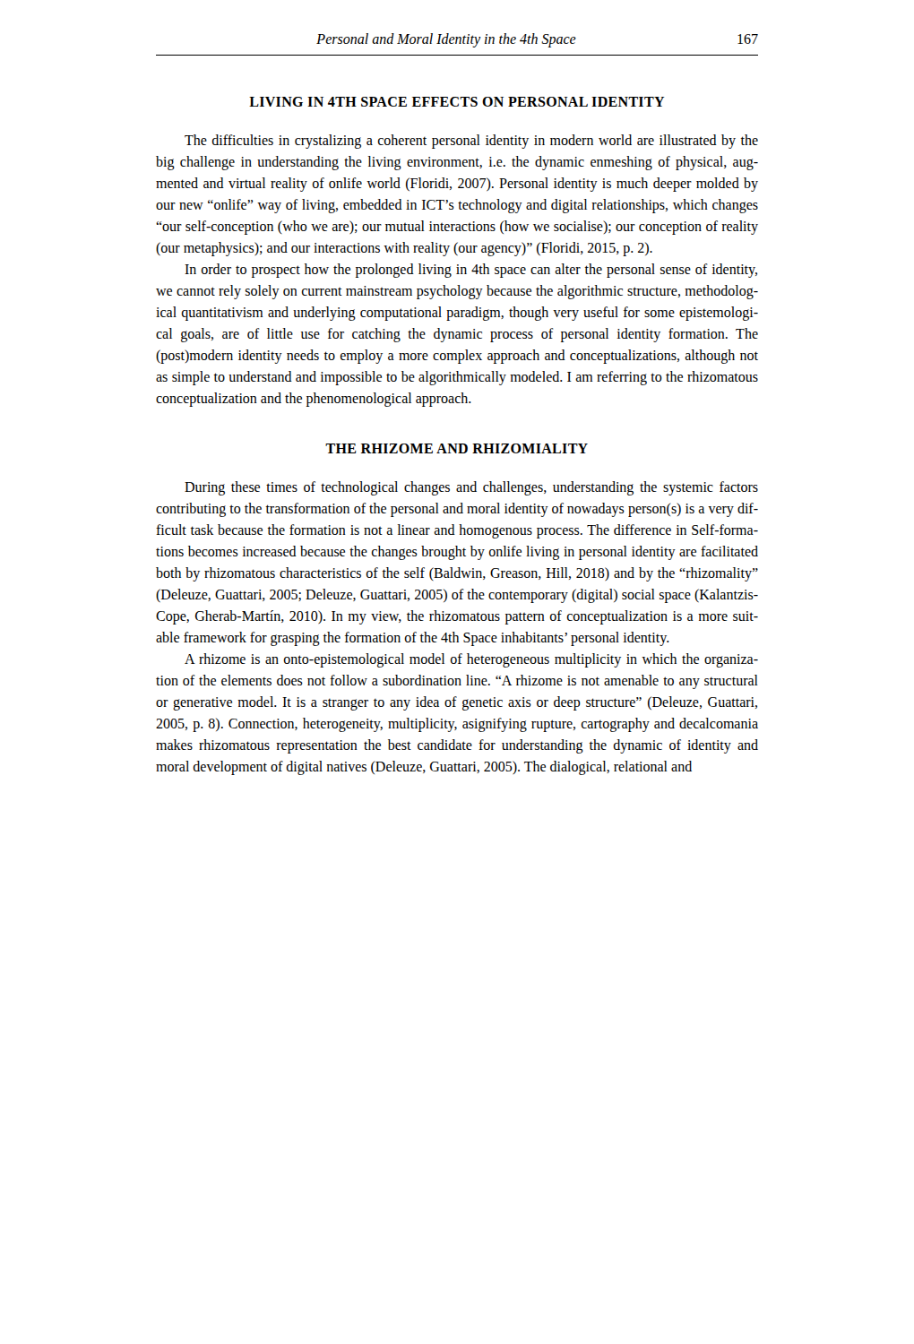Personal and Moral Identity in the 4th Space 167
Living in 4th Space Effects on Personal Identity
The difficulties in crystalizing a coherent personal identity in modern world are illustrated by the big challenge in understanding the living environment, i.e. the dynamic enmeshing of physical, augmented and virtual reality of onlife world (Floridi, 2007). Personal identity is much deeper molded by our new “onlife” way of living, embedded in ICT’s technology and digital relationships, which changes “our self-conception (who we are); our mutual interactions (how we socialise); our conception of reality (our metaphysics); and our interactions with reality (our agency)” (Floridi, 2015, p. 2).
In order to prospect how the prolonged living in 4th space can alter the personal sense of identity, we cannot rely solely on current mainstream psychology because the algorithmic structure, methodological quantitativism and underlying computational paradigm, though very useful for some epistemological goals, are of little use for catching the dynamic process of personal identity formation. The (post)modern identity needs to employ a more complex approach and conceptualizations, although not as simple to understand and impossible to be algorithmically modeled. I am referring to the rhizomatous conceptualization and the phenomenological approach.
The Rhizome and Rhizomiality
During these times of technological changes and challenges, understanding the systemic factors contributing to the transformation of the personal and moral identity of nowadays person(s) is a very difficult task because the formation is not a linear and homogenous process. The difference in Self-formations becomes increased because the changes brought by onlife living in personal identity are facilitated both by rhizomatous characteristics of the self (Baldwin, Greason, Hill, 2018) and by the “rhizomality” (Deleuze, Guattari, 2005; Deleuze, Guattari, 2005) of the contemporary (digital) social space (Kalantzis-Cope, Gherab-Martín, 2010). In my view, the rhizomatous pattern of conceptualization is a more suitable framework for grasping the formation of the 4th Space inhabitants’ personal identity.
A rhizome is an onto-epistemological model of heterogeneous multiplicity in which the organization of the elements does not follow a subordination line. “A rhizome is not amenable to any structural or generative model. It is a stranger to any idea of genetic axis or deep structure” (Deleuze, Guattari, 2005, p. 8). Connection, heterogeneity, multiplicity, asignifying rupture, cartography and decalcomania makes rhizomatous representation the best candidate for understanding the dynamic of identity and moral development of digital natives (Deleuze, Guattari, 2005). The dialogical, relational and